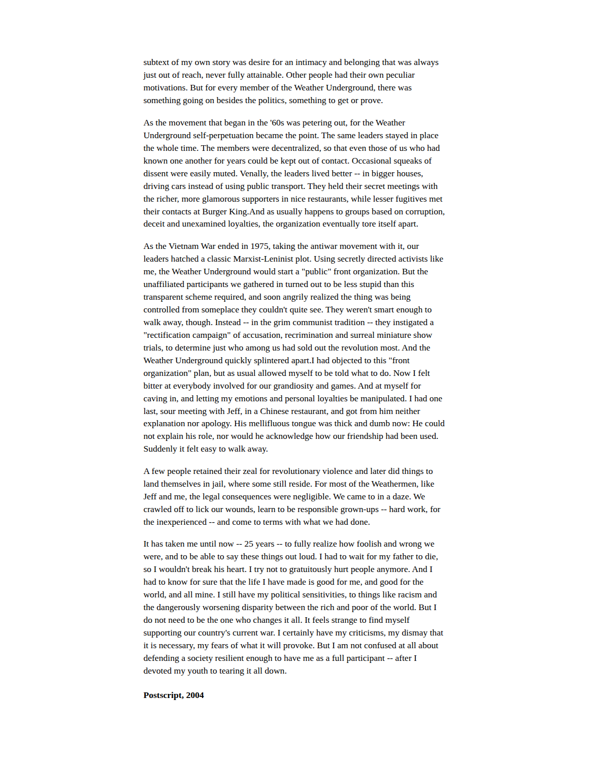subtext of my own story was desire for an intimacy and belonging that was always just out of reach, never fully attainable. Other people had their own peculiar motivations. But for every member of the Weather Underground, there was something going on besides the politics, something to get or prove.
As the movement that began in the '60s was petering out, for the Weather Underground self-perpetuation became the point. The same leaders stayed in place the whole time. The members were decentralized, so that even those of us who had known one another for years could be kept out of contact. Occasional squeaks of dissent were easily muted. Venally, the leaders lived better -- in bigger houses, driving cars instead of using public transport. They held their secret meetings with the richer, more glamorous supporters in nice restaurants, while lesser fugitives met their contacts at Burger King.And as usually happens to groups based on corruption, deceit and unexamined loyalties, the organization eventually tore itself apart.
As the Vietnam War ended in 1975, taking the antiwar movement with it, our leaders hatched a classic Marxist-Leninist plot. Using secretly directed activists like me, the Weather Underground would start a "public" front organization. But the unaffiliated participants we gathered in turned out to be less stupid than this transparent scheme required, and soon angrily realized the thing was being controlled from someplace they couldn't quite see. They weren't smart enough to walk away, though. Instead -- in the grim communist tradition -- they instigated a "rectification campaign" of accusation, recrimination and surreal miniature show trials, to determine just who among us had sold out the revolution most. And the Weather Underground quickly splintered apart.I had objected to this "front organization" plan, but as usual allowed myself to be told what to do. Now I felt bitter at everybody involved for our grandiosity and games. And at myself for caving in, and letting my emotions and personal loyalties be manipulated. I had one last, sour meeting with Jeff, in a Chinese restaurant, and got from him neither explanation nor apology. His mellifluous tongue was thick and dumb now: He could not explain his role, nor would he acknowledge how our friendship had been used. Suddenly it felt easy to walk away.
A few people retained their zeal for revolutionary violence and later did things to land themselves in jail, where some still reside. For most of the Weathermen, like Jeff and me, the legal consequences were negligible. We came to in a daze. We crawled off to lick our wounds, learn to be responsible grown-ups -- hard work, for the inexperienced -- and come to terms with what we had done.
It has taken me until now -- 25 years -- to fully realize how foolish and wrong we were, and to be able to say these things out loud. I had to wait for my father to die, so I wouldn't break his heart. I try not to gratuitously hurt people anymore. And I had to know for sure that the life I have made is good for me, and good for the world, and all mine. I still have my political sensitivities, to things like racism and the dangerously worsening disparity between the rich and poor of the world. But I do not need to be the one who changes it all. It feels strange to find myself supporting our country's current war. I certainly have my criticisms, my dismay that it is necessary, my fears of what it will provoke. But I am not confused at all about defending a society resilient enough to have me as a full participant -- after I devoted my youth to tearing it all down.
Postscript, 2004